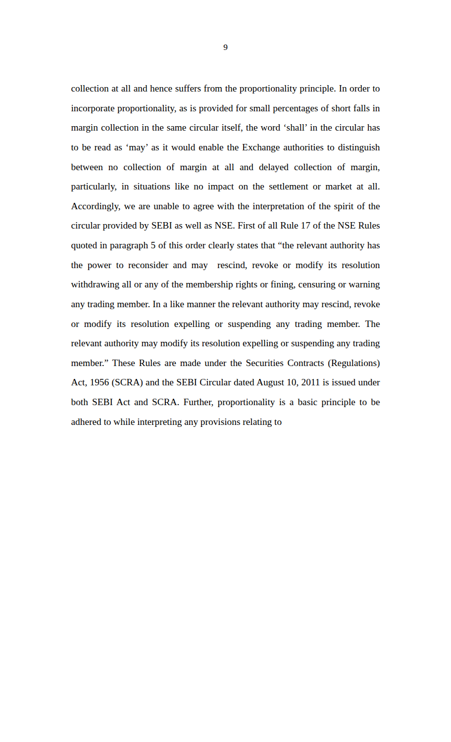9
collection at all and hence suffers from the proportionality principle. In order to incorporate proportionality, as is provided for small percentages of short falls in margin collection in the same circular itself, the word ‘shall’ in the circular has to be read as ‘may’ as it would enable the Exchange authorities to distinguish between no collection of margin at all and delayed collection of margin, particularly, in situations like no impact on the settlement or market at all. Accordingly, we are unable to agree with the interpretation of the spirit of the circular provided by SEBI as well as NSE. First of all Rule 17 of the NSE Rules quoted in paragraph 5 of this order clearly states that “the relevant authority has the power to reconsider and may rescind, revoke or modify its resolution withdrawing all or any of the membership rights or fining, censuring or warning any trading member. In a like manner the relevant authority may rescind, revoke or modify its resolution expelling or suspending any trading member. The relevant authority may modify its resolution expelling or suspending any trading member.” These Rules are made under the Securities Contracts (Regulations) Act, 1956 (SCRA) and the SEBI Circular dated August 10, 2011 is issued under both SEBI Act and SCRA. Further, proportionality is a basic principle to be adhered to while interpreting any provisions relating to